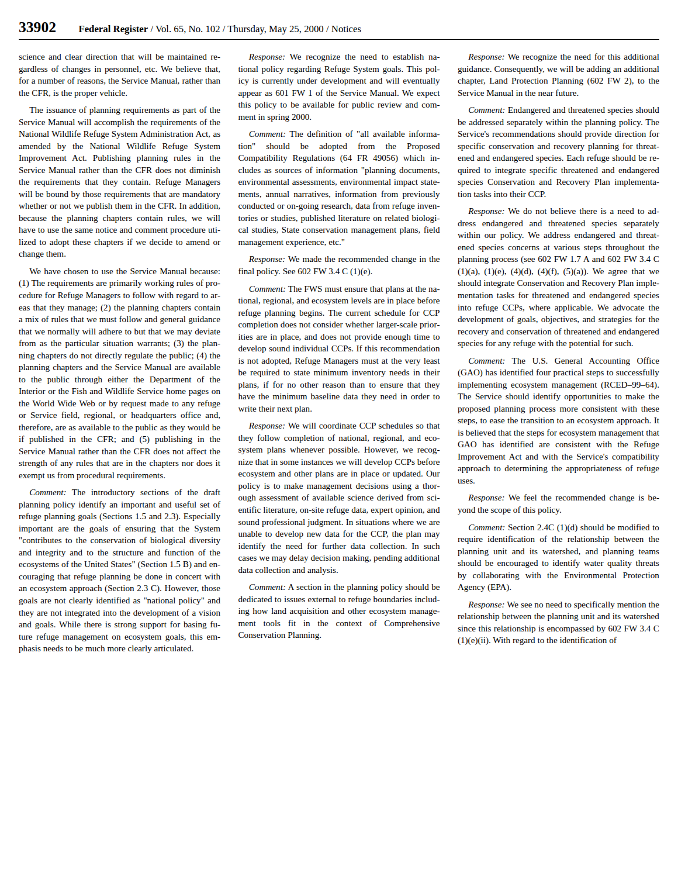33902 Federal Register / Vol. 65, No. 102 / Thursday, May 25, 2000 / Notices
science and clear direction that will be maintained regardless of changes in personnel, etc. We believe that, for a number of reasons, the Service Manual, rather than the CFR, is the proper vehicle.
The issuance of planning requirements as part of the Service Manual will accomplish the requirements of the National Wildlife Refuge System Administration Act, as amended by the National Wildlife Refuge System Improvement Act. Publishing planning rules in the Service Manual rather than the CFR does not diminish the requirements that they contain. Refuge Managers will be bound by those requirements that are mandatory whether or not we publish them in the CFR. In addition, because the planning chapters contain rules, we will have to use the same notice and comment procedure utilized to adopt these chapters if we decide to amend or change them.
We have chosen to use the Service Manual because: (1) The requirements are primarily working rules of procedure for Refuge Managers to follow with regard to areas that they manage; (2) the planning chapters contain a mix of rules that we must follow and general guidance that we normally will adhere to but that we may deviate from as the particular situation warrants; (3) the planning chapters do not directly regulate the public; (4) the planning chapters and the Service Manual are available to the public through either the Department of the Interior or the Fish and Wildlife Service home pages on the World Wide Web or by request made to any refuge or Service field, regional, or headquarters office and, therefore, are as available to the public as they would be if published in the CFR; and (5) publishing in the Service Manual rather than the CFR does not affect the strength of any rules that are in the chapters nor does it exempt us from procedural requirements.
Comment: The introductory sections of the draft planning policy identify an important and useful set of refuge planning goals (Sections 1.5 and 2.3). Especially important are the goals of ensuring that the System "contributes to the conservation of biological diversity and integrity and to the structure and function of the ecosystems of the United States" (Section 1.5 B) and encouraging that refuge planning be done in concert with an ecosystem approach (Section 2.3 C). However, those goals are not clearly identified as "national policy" and they are not integrated into the development of a vision and goals. While there is strong support for basing future refuge management on ecosystem goals, this emphasis needs to be much more clearly articulated.
Response: We recognize the need to establish national policy regarding Refuge System goals. This policy is currently under development and will eventually appear as 601 FW 1 of the Service Manual. We expect this policy to be available for public review and comment in spring 2000.
Comment: The definition of "all available information" should be adopted from the Proposed Compatibility Regulations (64 FR 49056) which includes as sources of information "planning documents, environmental assessments, environmental impact statements, annual narratives, information from previously conducted or on-going research, data from refuge inventories or studies, published literature on related biological studies, State conservation management plans, field management experience, etc."
Response: We made the recommended change in the final policy. See 602 FW 3.4 C (1)(e).
Comment: The FWS must ensure that plans at the national, regional, and ecosystem levels are in place before refuge planning begins. The current schedule for CCP completion does not consider whether larger-scale priorities are in place, and does not provide enough time to develop sound individual CCPs. If this recommendation is not adopted, Refuge Managers must at the very least be required to state minimum inventory needs in their plans, if for no other reason than to ensure that they have the minimum baseline data they need in order to write their next plan.
Response: We will coordinate CCP schedules so that they follow completion of national, regional, and ecosystem plans whenever possible. However, we recognize that in some instances we will develop CCPs before ecosystem and other plans are in place or updated. Our policy is to make management decisions using a thorough assessment of available science derived from scientific literature, on-site refuge data, expert opinion, and sound professional judgment. In situations where we are unable to develop new data for the CCP, the plan may identify the need for further data collection. In such cases we may delay decision making, pending additional data collection and analysis.
Comment: A section in the planning policy should be dedicated to issues external to refuge boundaries including how land acquisition and other ecosystem management tools fit in the context of Comprehensive Conservation Planning.
Response: We recognize the need for this additional guidance. Consequently, we will be adding an additional chapter, Land Protection Planning (602 FW 2), to the Service Manual in the near future.
Comment: Endangered and threatened species should be addressed separately within the planning policy. The Service's recommendations should provide direction for specific conservation and recovery planning for threatened and endangered species. Each refuge should be required to integrate specific threatened and endangered species Conservation and Recovery Plan implementation tasks into their CCP.
Response: We do not believe there is a need to address endangered and threatened species separately within our policy. We address endangered and threatened species concerns at various steps throughout the planning process (see 602 FW 1.7 A and 602 FW 3.4 C (1)(a), (1)(e), (4)(d), (4)(f), (5)(a)). We agree that we should integrate Conservation and Recovery Plan implementation tasks for threatened and endangered species into refuge CCPs, where applicable. We advocate the development of goals, objectives, and strategies for the recovery and conservation of threatened and endangered species for any refuge with the potential for such.
Comment: The U.S. General Accounting Office (GAO) has identified four practical steps to successfully implementing ecosystem management (RCED–99–64). The Service should identify opportunities to make the proposed planning process more consistent with these steps, to ease the transition to an ecosystem approach. It is believed that the steps for ecosystem management that GAO has identified are consistent with the Refuge Improvement Act and with the Service's compatibility approach to determining the appropriateness of refuge uses.
Response: We feel the recommended change is beyond the scope of this policy.
Comment: Section 2.4C (1)(d) should be modified to require identification of the relationship between the planning unit and its watershed, and planning teams should be encouraged to identify water quality threats by collaborating with the Environmental Protection Agency (EPA).
Response: We see no need to specifically mention the relationship between the planning unit and its watershed since this relationship is encompassed by 602 FW 3.4 C (1)(e)(ii). With regard to the identification of